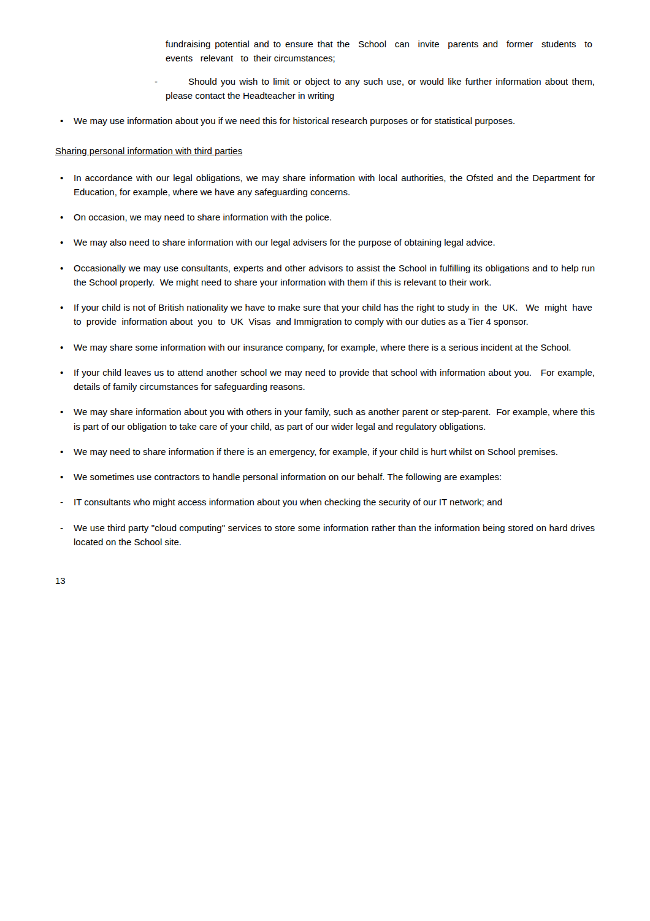fundraising potential and to ensure that the School can invite parents and former students to events relevant to their circumstances;
- Should you wish to limit or object to any such use, or would like further information about them, please contact the Headteacher in writing
We may use information about you if we need this for historical research purposes or for statistical purposes.
Sharing personal information with third parties
In accordance with our legal obligations, we may share information with local authorities, the Ofsted and the Department for Education, for example, where we have any safeguarding concerns.
On occasion, we may need to share information with the police.
We may also need to share information with our legal advisers for the purpose of obtaining legal advice.
Occasionally we may use consultants, experts and other advisors to assist the School in fulfilling its obligations and to help run the School properly. We might need to share your information with them if this is relevant to their work.
If your child is not of British nationality we have to make sure that your child has the right to study in the UK. We might have to provide information about you to UK Visas and Immigration to comply with our duties as a Tier 4 sponsor.
We may share some information with our insurance company, for example, where there is a serious incident at the School.
If your child leaves us to attend another school we may need to provide that school with information about you. For example, details of family circumstances for safeguarding reasons.
We may share information about you with others in your family, such as another parent or step-parent. For example, where this is part of our obligation to take care of your child, as part of our wider legal and regulatory obligations.
We may need to share information if there is an emergency, for example, if your child is hurt whilst on School premises.
We sometimes use contractors to handle personal information on our behalf. The following are examples:
IT consultants who might access information about you when checking the security of our IT network; and
We use third party "cloud computing" services to store some information rather than the information being stored on hard drives located on the School site.
13